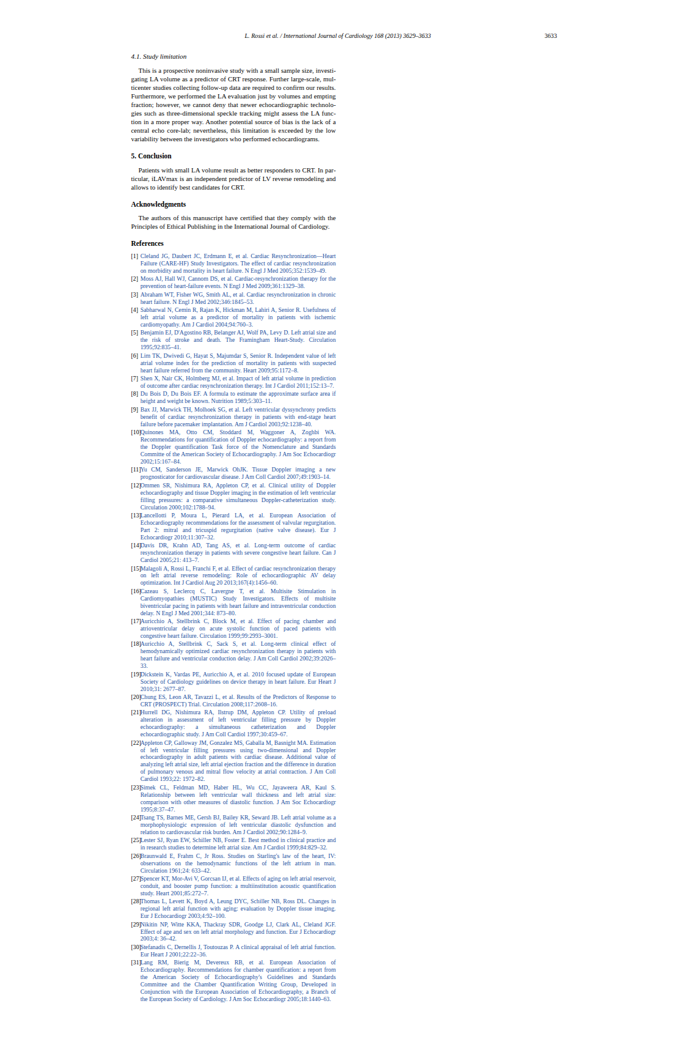L. Rossi et al. / International Journal of Cardiology 168 (2013) 3629–3633
3633
4.1. Study limitation
This is a prospective noninvasive study with a small sample size, investigating LA volume as a predictor of CRT response. Further large-scale, multicenter studies collecting follow-up data are required to confirm our results. Furthermore, we performed the LA evaluation just by volumes and empting fraction; however, we cannot deny that newer echocardiographic technologies such as three-dimensional speckle tracking might assess the LA function in a more proper way. Another potential source of bias is the lack of a central echo core-lab; nevertheless, this limitation is exceeded by the low variability between the investigators who performed echocardiograms.
5. Conclusion
Patients with small LA volume result as better responders to CRT. In particular, iLAVmax is an independent predictor of LV reverse remodeling and allows to identify best candidates for CRT.
Acknowledgments
The authors of this manuscript have certified that they comply with the Principles of Ethical Publishing in the International Journal of Cardiology.
References
[1] Cleland JG, Daubert JC, Erdmann E, et al. Cardiac Resynchronization—Heart Failure (CARE-HF) Study Investigators. The effect of cardiac resynchronization on morbidity and mortality in heart failure. N Engl J Med 2005;352:1539–49.
[2] Moss AJ, Hall WJ, Cannom DS, et al. Cardiac-resynchronization therapy for the prevention of heart-failure events. N Engl J Med 2009;361:1329–38.
[3] Abraham WT, Fisher WG, Smith AL, et al. Cardiac resynchronization in chronic heart failure. N Engl J Med 2002;346:1845–53.
[4] Sabharwal N, Cemin R, Rajan K, Hickman M, Lahiri A, Senior R. Usefulness of left atrial volume as a predictor of mortality in patients with ischemic cardiomyopathy. Am J Cardiol 2004;94:760–3.
[5] Benjamin EJ, D'Agostino RB, Belanger AJ, Wolf PA, Levy D. Left atrial size and the risk of stroke and death. The Framingham Heart-Study. Circulation 1995;92:835–41.
[6] Lim TK, Dwivedi G, Hayat S, Majumdar S, Senior R. Independent value of left atrial volume index for the prediction of mortality in patients with suspected heart failure referred from the community. Heart 2009;95:1172–8.
[7] Shen X, Nair CK, Holmberg MJ, et al. Impact of left atrial volume in prediction of outcome after cardiac resynchronization therapy. Int J Cardiol 2011;152:13–7.
[8] Du Bois D, Du Bois EF. A formula to estimate the approximate surface area if height and weight be known. Nutrition 1989;5:303–11.
[9] Bax JJ, Marwick TH, Molhoek SG, et al. Left ventricular dyssynchrony predicts benefit of cardiac resynchronization therapy in patients with end-stage heart failure before pacemaker implantation. Am J Cardiol 2003;92:1238–40.
[10] Quinones MA, Otto CM, Stoddard M, Waggoner A, Zoghbi WA. Recommendations for quantification of Doppler echocardiography: a report from the Doppler quantification Task force of the Nomenclature and Standards Committe of the American Society of Echocardiography. J Am Soc Echocardiogr 2002;15:167–84.
[11] Yu CM, Sanderson JE, Marwick OhJK. Tissue Doppler imaging a new prognosticator for cardiovascular disease. J Am Coll Cardiol 2007;49:1903–14.
[12] Ommen SR, Nishimura RA, Appleton CP, et al. Clinical utility of Doppler echocardiography and tissue Doppler imaging in the estimation of left ventricular filling pressures: a comparative simultaneous Doppler-catheterization study. Circulation 2000;102:1788–94.
[13] Lancellotti P, Moura L, Pierard LA, et al. European Association of Echocardiography recommendations for the assessment of valvular regurgitation. Part 2: mitral and tricuspid regurgitation (native valve disease). Eur J Echocardiogr 2010;11:307–32.
[14] Davis DR, Krahn AD, Tang AS, et al. Long-term outcome of cardiac resynchronization therapy in patients with severe congestive heart failure. Can J Cardiol 2005;21: 413–7.
[15] Malagoli A, Rossi L, Franchi F, et al. Effect of cardiac resynchronization therapy on left atrial reverse remodeling: Role of echocardiographic AV delay optimization. Int J Cardiol Aug 20 2013;167(4):1456–60.
[16] Cazeau S, Leclercq C, Lavergne T, et al. Multisite Stimulation in Cardiomyopathies (MUSTIC) Study Investigators. Effects of multisite biventricular pacing in patients with heart failure and intraventricular conduction delay. N Engl J Med 2001;344: 873–80.
[17] Auricchio A, Stellbrink C, Block M, et al. Effect of pacing chamber and atrioventricular delay on acute systolic function of paced patients with congestive heart failure. Circulation 1999;99:2993–3001.
[18] Auricchio A, Stellbrink C, Sack S, et al. Long-term clinical effect of hemodynamically optimized cardiac resynchronization therapy in patients with heart failure and ventricular conduction delay. J Am Coll Cardiol 2002;39:2026–33.
[19] Dickstein K, Vardas PE, Auricchio A, et al. 2010 focused update of European Society of Cardiology guidelines on device therapy in heart failure. Eur Heart J 2010;31: 2677–87.
[20] Chung ES, Leon AR, Tavazzi L, et al. Results of the Predictors of Response to CRT (PROSPECT) Trial. Circulation 2008;117:2608–16.
[21] Hurrell DG, Nishimura RA, Ilstrup DM, Appleton CP. Utility of preload alteration in assessment of left ventricular filling pressure by Doppler echocardiography: a simultaneous catheterization and Doppler echocardiographic study. J Am Coll Cardiol 1997;30:459–67.
[22] Appleton CP, Galloway JM, Gonzalez MS, Gaballa M, Basnight MA. Estimation of left ventricular filling pressures using two-dimensional and Doppler echocardiography in adult patients with cardiac disease. Additional value of analyzing left atrial size, left atrial ejection fraction and the difference in duration of pulmonary venous and mitral flow velocity at atrial contraction. J Am Coll Cardiol 1993;22: 1972–82.
[23] Simek CL, Feldman MD, Haber HL, Wu CC, Jayaweera AR, Kaul S. Relationship between left ventricular wall thickness and left atrial size: comparison with other measures of diastolic function. J Am Soc Echocardiogr 1995;8:37–47.
[24] Tsang TS, Barnes ME, Gersh BJ, Bailey KR, Seward JB. Left atrial volume as a morphophysiologic expression of left ventricular diastolic dysfunction and relation to cardiovascular risk burden. Am J Cardiol 2002;90:1284–9.
[25] Lester SJ, Ryan EW, Schiller NB, Foster E. Best method in clinical practice and in research studies to determine left atrial size. Am J Cardiol 1999;84:829–32.
[26] Braunwald E, Frahm C, Jr Ross. Studies on Starling's law of the heart, IV: observations on the hemodynamic functions of the left atrium in man. Circulation 1961;24: 633–42.
[27] Spencer KT, Mor-Avi V, Gorcsan IJ, et al. Effects of aging on left atrial reservoir, conduit, and booster pump function: a multiinstitution acoustic quantification study. Heart 2001;85:272–7.
[28] Thomas L, Levett K, Boyd A, Leung DYC, Schiller NB, Ross DL. Changes in regional left atrial function with aging: evaluation by Doppler tissue imaging. Eur J Echocardiogr 2003;4:92–100.
[29] Nikitin NP, Witte KKA, Thackray SDR, Goodge LJ, Clark AL, Cleland JGF. Effect of age and sex on left atrial morphology and function. Eur J Echocardiogr 2003;4: 36–42.
[30] Stefanadis C, Dernellis J, Toutouzas P. A clinical appraisal of left atrial function. Eur Heart J 2001;22:22–36.
[31] Lang RM, Bierig M, Devereux RB, et al. European Association of Echocardiography. Recommendations for chamber quantification: a report from the American Society of Echocardiography's Guidelines and Standards Committee and the Chamber Quantification Writing Group, Developed in Conjunction with the European Association of Echocardiography, a Branch of the European Society of Cardiology. J Am Soc Echocardiogr 2005;18:1440–63.